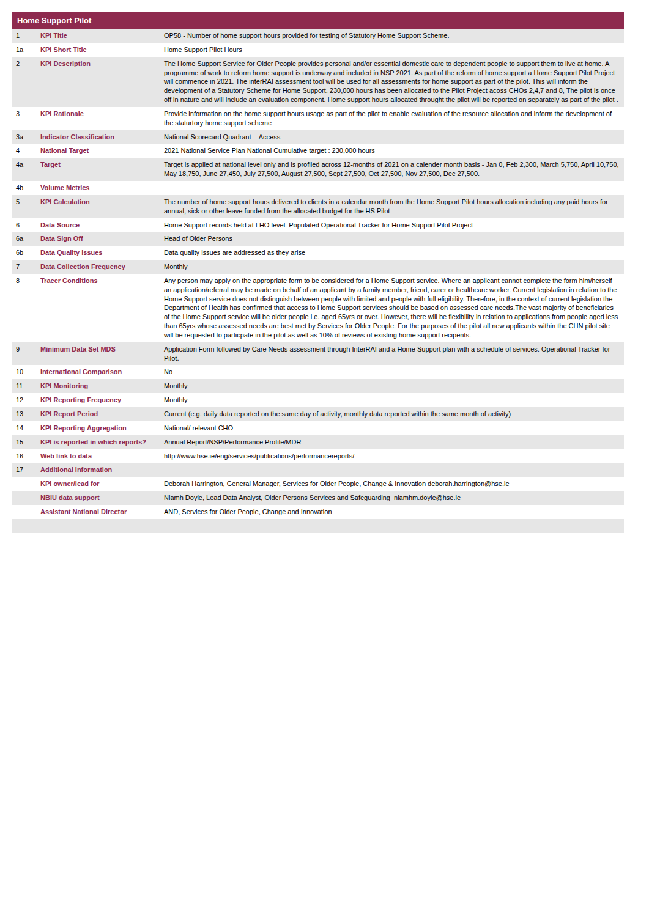Home Support Pilot
| 1 | KPI Title | OP58 - Number of home support hours provided for testing of Statutory Home Support Scheme. |
| 1a | KPI Short Title | Home Support Pilot Hours |
| 2 | KPI Description | The Home Support Service for Older People provides personal and/or essential domestic care to dependent people to support them to live at home. A programme of work to reform home support is underway and included in NSP 2021. As part of the reform of home support a Home Support Pilot Project will commence in 2021. The interRAI assessment tool will be used for all assessments for home support as part of the pilot. This will inform the development of a Statutory Scheme for Home Support. 230,000 hours has been allocated to the Pilot Project acoss CHOs 2,4,7 and 8, The pilot is once off in nature and will include an evaluation component. Home support hours allocated throught the pilot will be reported on separately as part of the pilot . |
| 3 | KPI Rationale | Provide information on the home support hours usage as part of the pilot to enable evaluation of the resource allocation and inform the development of the staturtory home support scheme |
| 3a | Indicator Classification | National Scorecard Quadrant - Access |
| 4 | National Target | 2021 National Service Plan National Cumulative target : 230,000 hours |
| 4a | Target | Target is applied at national level only and is profiled across 12-months of 2021 on a calender month basis - Jan 0, Feb 2,300, March 5,750, April 10,750, May 18,750, June 27,450, July 27,500, August 27,500, Sept 27,500, Oct 27,500, Nov 27,500, Dec 27,500. |
| 4b | Volume Metrics | |
| 5 | KPI Calculation | The number of home support hours delivered to clients in a calendar month from the Home Support Pilot hours allocation including any paid hours for annual, sick or other leave funded from the allocated budget for the HS Pilot |
| 6 | Data Source | Home Support records held at LHO level. Populated Operational Tracker for Home Support Pilot Project |
| 6a | Data Sign Off | Head of Older Persons |
| 6b | Data Quality Issues | Data quality issues are addressed as they arise |
| 7 | Data Collection Frequency | Monthly |
| 8 | Tracer Conditions | Any person may apply on the appropriate form to be considered for a Home Support service. Where an applicant cannot complete the form him/herself an application/referral may be made on behalf of an applicant by a family member, friend, carer or healthcare worker. Current legislation in relation to the Home Support service does not distinguish between people with limited and people with full eligibility. Therefore, in the context of current legislation the Department of Health has confirmed that access to Home Support services should be based on assessed care needs.The vast majority of beneficiaries of the Home Support service will be older people i.e. aged 65yrs or over. However, there will be flexibility in relation to applications from people aged less than 65yrs whose assessed needs are best met by Services for Older People. For the purposes of the pilot all new applicants within the CHN pilot site will be requested to particpate in the pilot as well as 10% of reviews of existing home support recipents. |
| 9 | Minimum Data Set MDS | Application Form followed by Care Needs assessment through InterRAI and a Home Support plan with a schedule of services. Operational Tracker for Pilot. |
| 10 | International Comparison | No |
| 11 | KPI Monitoring | Monthly |
| 12 | KPI Reporting Frequency | Monthly |
| 13 | KPI Report Period | Current (e.g. daily data reported on the same day of activity, monthly data reported within the same month of activity) |
| 14 | KPI Reporting Aggregation | National/ relevant CHO |
| 15 | KPI is reported in which reports? | Annual Report/NSP/Performance Profile/MDR |
| 16 | Web link to data | http://www.hse.ie/eng/services/publications/performancereports/ |
| 17 | Additional Information | |
| | KPI owner/lead for | Deborah Harrington, General Manager, Services for Older People, Change & Innovation deborah.harrington@hse.ie |
| | NBIU data support | Niamh Doyle, Lead Data Analyst, Older Persons Services and Safeguarding niamhm.doyle@hse.ie |
| | Assistant National Director | AND, Services for Older People, Change and Innovation |